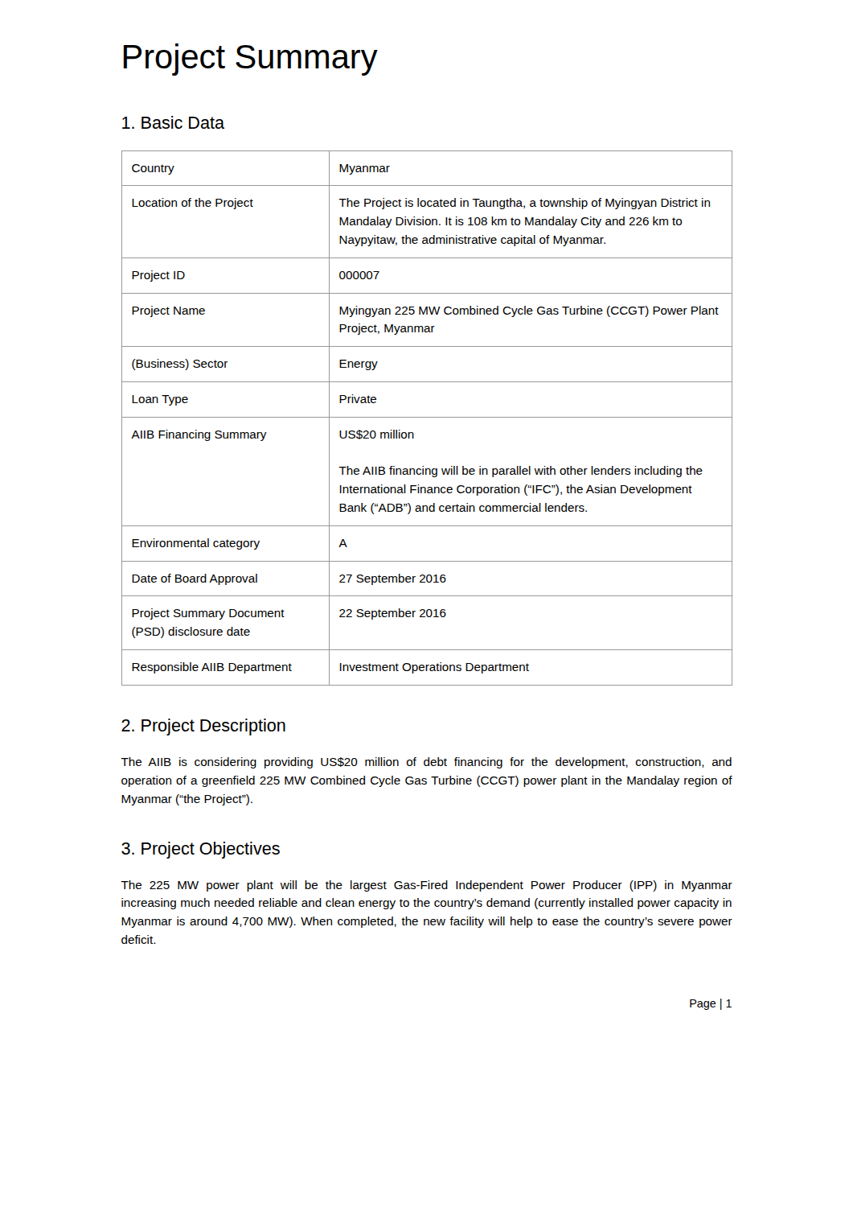Project Summary
1. Basic Data
| Country | Myanmar |
| Location of the Project | The Project is located in Taungtha, a township of Myingyan District in Mandalay Division. It is 108 km to Mandalay City and 226 km to Naypyitaw, the administrative capital of Myanmar. |
| Project ID | 000007 |
| Project Name | Myingyan 225 MW Combined Cycle Gas Turbine (CCGT) Power Plant Project, Myanmar |
| (Business) Sector | Energy |
| Loan Type | Private |
| AIIB Financing Summary | US$20 million The AIIB financing will be in parallel with other lenders including the International Finance Corporation (“IFC”), the Asian Development Bank (“ADB”) and certain commercial lenders. |
| Environmental category | A |
| Date of Board Approval | 27 September 2016 |
| Project Summary Document (PSD) disclosure date | 22 September 2016 |
| Responsible AIIB Department | Investment Operations Department |
2. Project Description
The AIIB is considering providing US$20 million of debt financing for the development, construction, and operation of a greenfield 225 MW Combined Cycle Gas Turbine (CCGT) power plant in the Mandalay region of Myanmar (“the Project”).
3. Project Objectives
The 225 MW power plant will be the largest Gas-Fired Independent Power Producer (IPP) in Myanmar increasing much needed reliable and clean energy to the country’s demand (currently installed power capacity in Myanmar is around 4,700 MW). When completed, the new facility will help to ease the country’s severe power deficit.
Page | 1